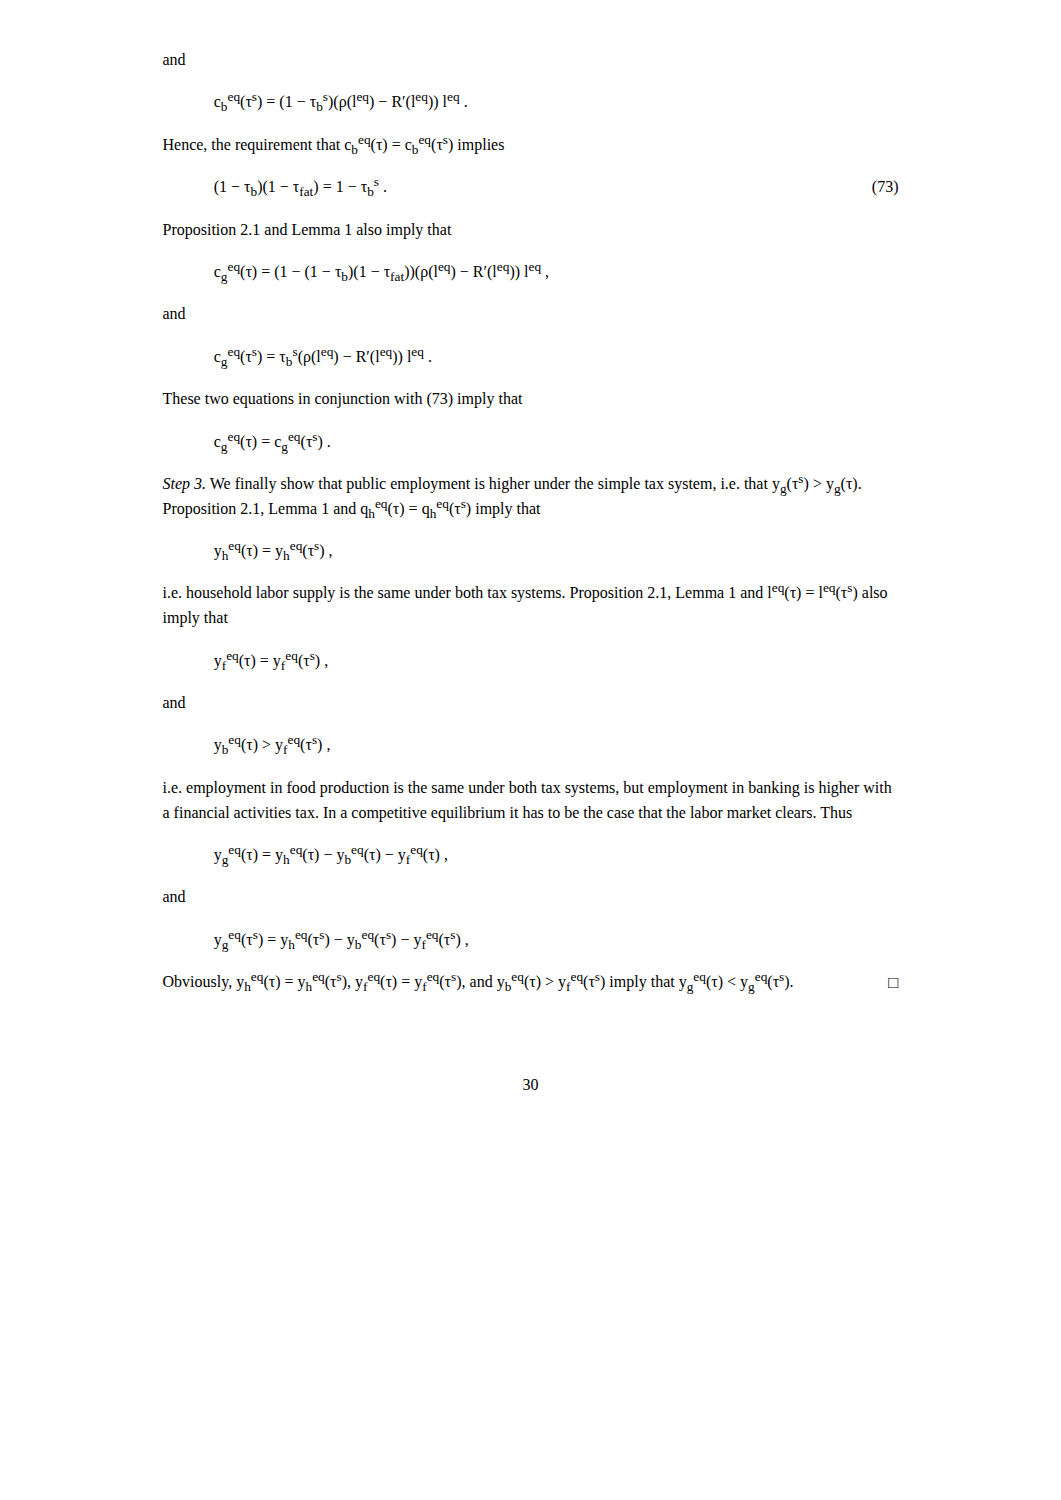and
cbeq(τs) = (1 − τbs)(ρ(leq) − R′(leq)) leq .
Hence, the requirement that cbeq(τ) = cbeq(τs) implies
(73) (1 − τb)(1 − τfat) = 1 − τbs .
Proposition 2.1 and Lemma 1 also imply that
cgeq(τ) = (1 − (1 − τb)(1 − τfat))(ρ(leq) − R′(leq)) leq ,
and
cgeq(τs) = τbs(ρ(leq) − R′(leq)) leq .
These two equations in conjunction with (73) imply that
cgeq(τ) = cgeq(τs) .
Step 3. We finally show that public employment is higher under the simple tax system, i.e. that yg(τs) > yg(τ). Proposition 2.1, Lemma 1 and qheq(τ) = qheq(τs) imply that
yheq(τ) = yheq(τs) ,
i.e. household labor supply is the same under both tax systems. Proposition 2.1, Lemma 1 and leq(τ) = leq(τs) also imply that
yfeq(τ) = yfeq(τs) ,
and
ybeq(τ) > yfeq(τs) ,
i.e. employment in food production is the same under both tax systems, but employment in banking is higher with a financial activities tax. In a competitive equilibrium it has to be the case that the labor market clears. Thus
ygeq(τ) = yheq(τ) − ybeq(τ) − yfeq(τ) ,
and
ygeq(τs) = yheq(τs) − ybeq(τs) − yfeq(τs) ,
Obviously, yheq(τ) = yheq(τs), yfeq(τ) = yfeq(τs), and ybeq(τ) > yfeq(τs) imply that ygeq(τ) < ygeq(τs). □
30